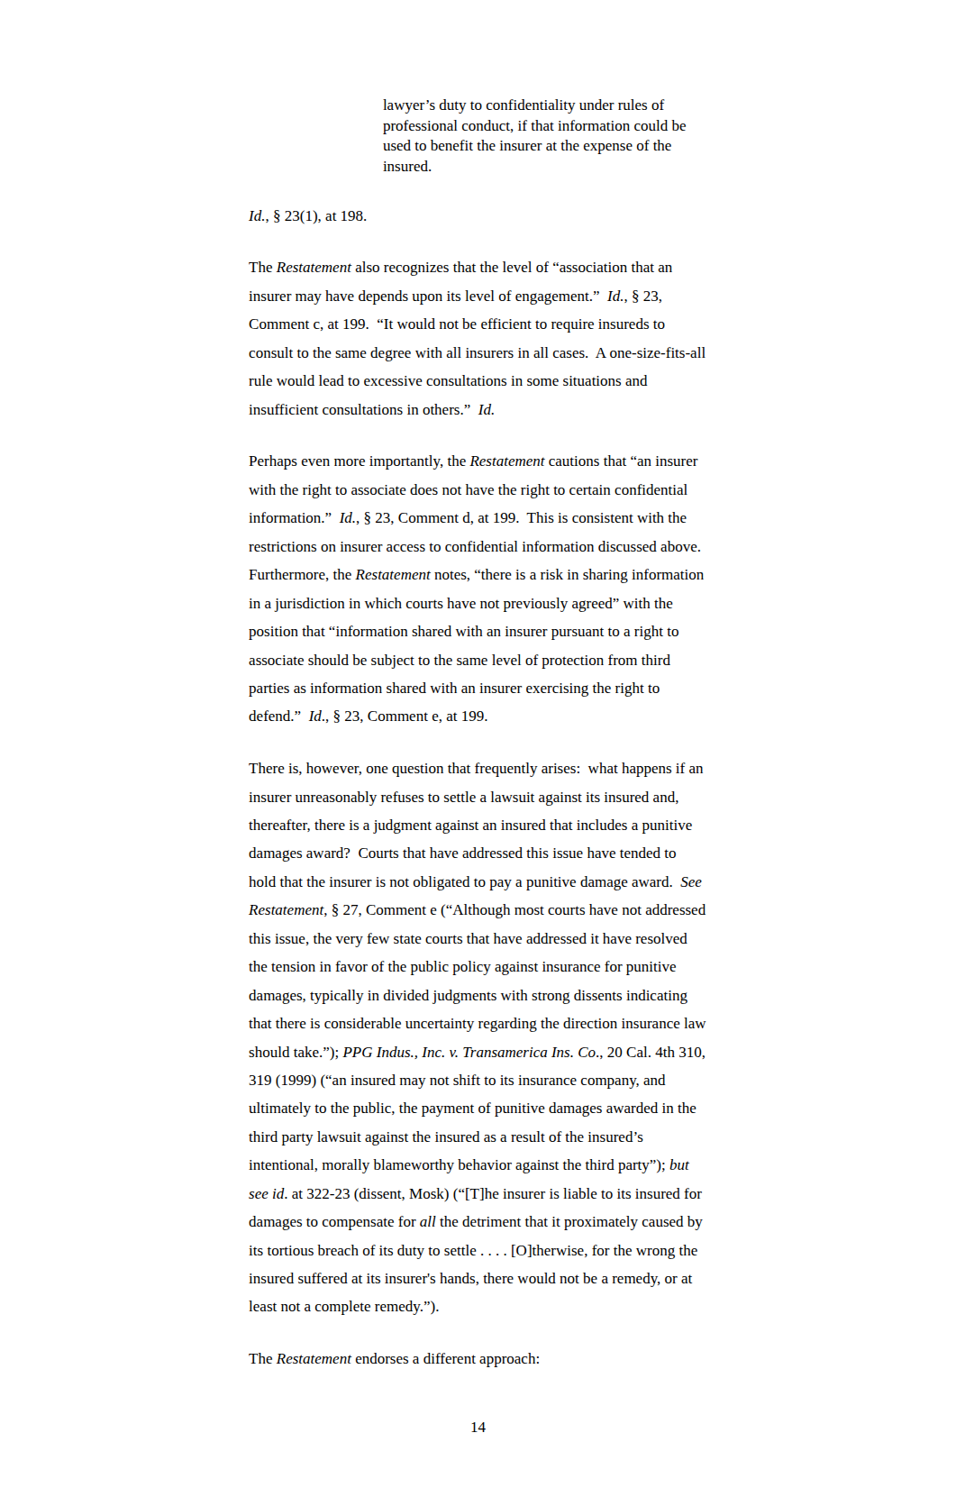lawyer’s duty to confidentiality under rules of professional conduct, if that information could be used to benefit the insurer at the expense of the insured.
Id., § 23(1), at 198.
The Restatement also recognizes that the level of “association that an insurer may have depends upon its level of engagement.” Id., § 23, Comment c, at 199. “It would not be efficient to require insureds to consult to the same degree with all insurers in all cases. A one-size-fits-all rule would lead to excessive consultations in some situations and insufficient consultations in others.” Id.
Perhaps even more importantly, the Restatement cautions that “an insurer with the right to associate does not have the right to certain confidential information.” Id., § 23, Comment d, at 199. This is consistent with the restrictions on insurer access to confidential information discussed above. Furthermore, the Restatement notes, “there is a risk in sharing information in a jurisdiction in which courts have not previously agreed” with the position that “information shared with an insurer pursuant to a right to associate should be subject to the same level of protection from third parties as information shared with an insurer exercising the right to defend.” Id., § 23, Comment e, at 199.
There is, however, one question that frequently arises: what happens if an insurer unreasonably refuses to settle a lawsuit against its insured and, thereafter, there is a judgment against an insured that includes a punitive damages award? Courts that have addressed this issue have tended to hold that the insurer is not obligated to pay a punitive damage award. See Restatement, § 27, Comment e (“Although most courts have not addressed this issue, the very few state courts that have addressed it have resolved the tension in favor of the public policy against insurance for punitive damages, typically in divided judgments with strong dissents indicating that there is considerable uncertainty regarding the direction insurance law should take.”); PPG Indus., Inc. v. Transamerica Ins. Co., 20 Cal. 4th 310, 319 (1999) (“an insured may not shift to its insurance company, and ultimately to the public, the payment of punitive damages awarded in the third party lawsuit against the insured as a result of the insured’s intentional, morally blameworthy behavior against the third party”); but see id. at 322-23 (dissent, Mosk) (“[T]he insurer is liable to its insured for damages to compensate for all the detriment that it proximately caused by its tortious breach of its duty to settle . . . . [O]therwise, for the wrong the insured suffered at its insurer's hands, there would not be a remedy, or at least not a complete remedy.”).
The Restatement endorses a different approach:
14